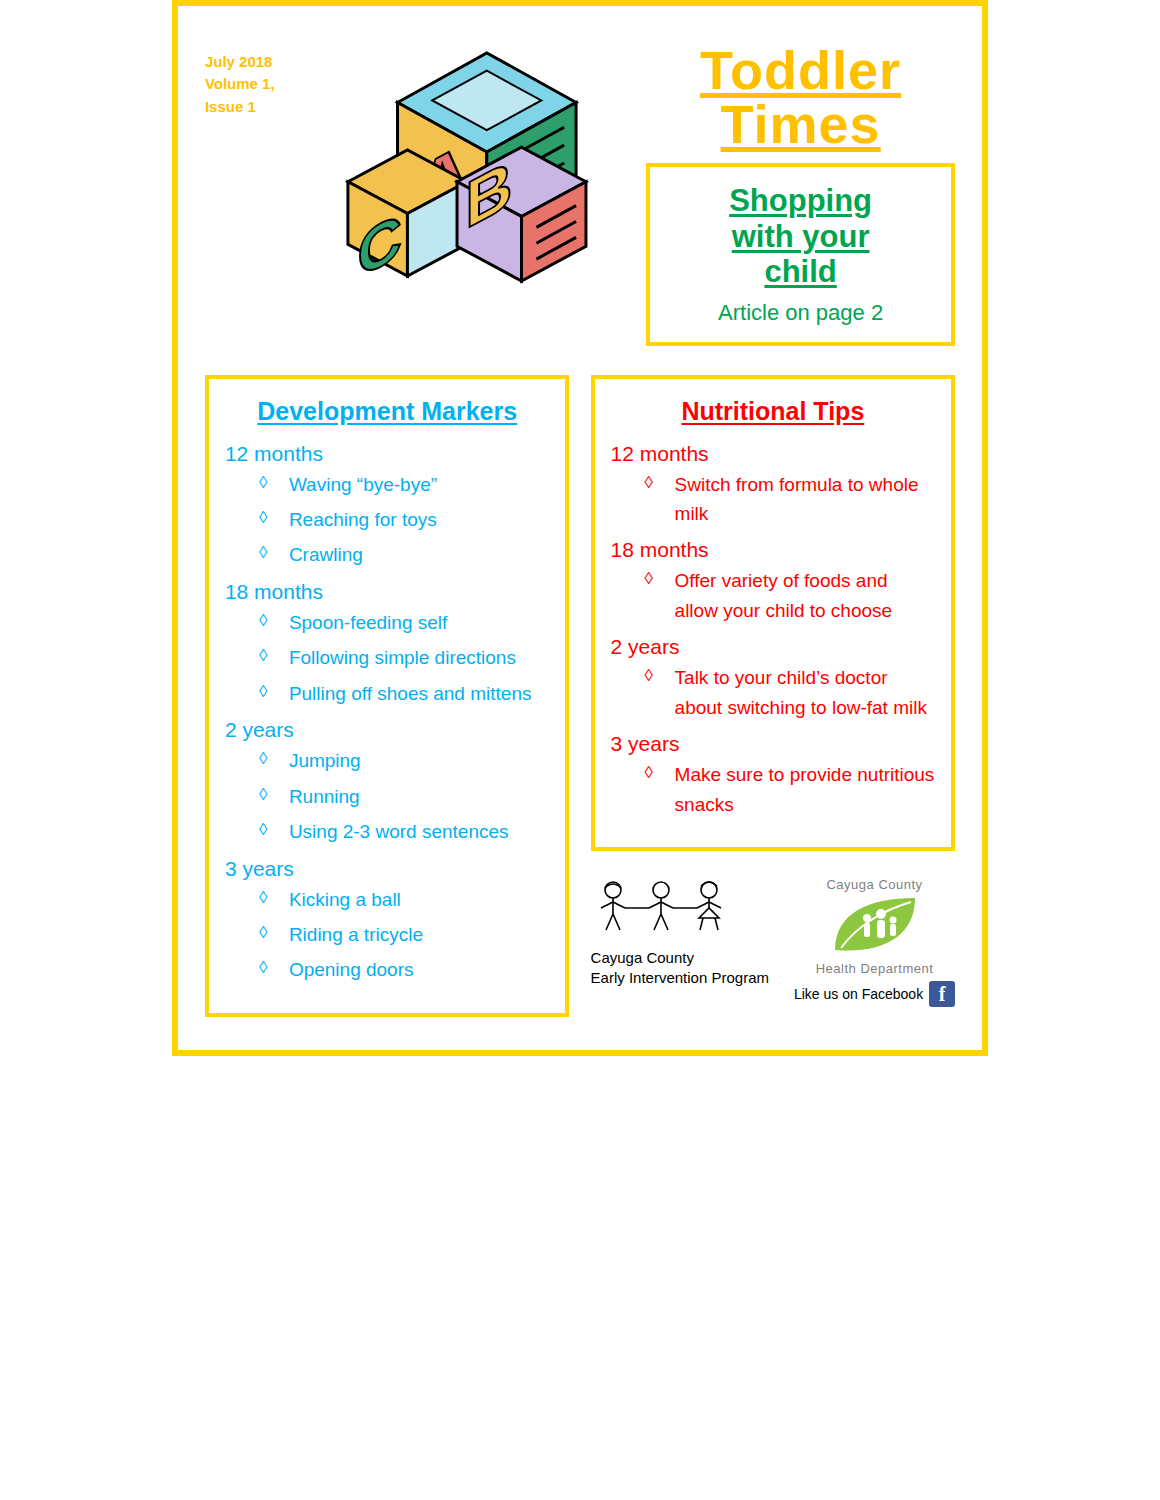July 2018
Volume 1,
Issue 1
A C B
Toddler Times
Shopping
with your
child
Article on page 2
Development Markers
12 months
Waving “bye-bye”
Reaching for toys
Crawling
18 months
Spoon-feeding self
Following simple directions
Pulling off shoes and mittens
2 years
Jumping
Running
Using 2-3 word sentences
3 years
Kicking a ball
Riding a tricycle
Opening doors
Nutritional Tips
12 months
Switch from formula to whole milk
18 months
Offer variety of foods and allow your child to choose
2 years
Talk to your child’s doctor about switching to low-fat milk
3 years
Make sure to provide nutritious snacks
Cayuga County
Early Intervention Program
Cayuga County
Health Department
Like us on Facebook f